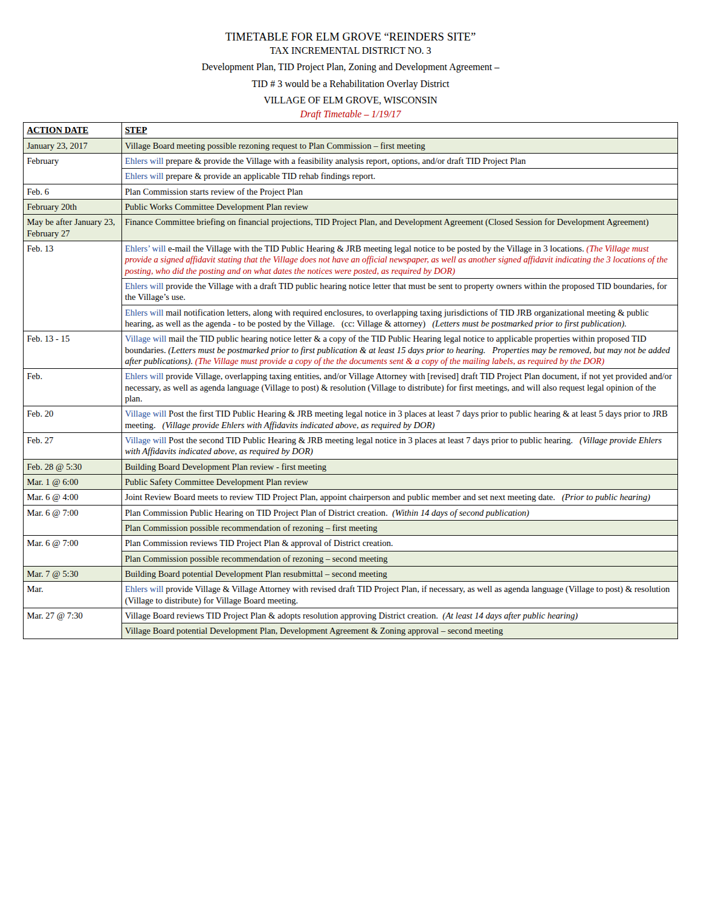TIMETABLE FOR ELM GROVE “REINDERS SITE”
TAX INCREMENTAL DISTRICT NO. 3
Development Plan, TID Project Plan, Zoning and Development Agreement –
TID # 3 would be a Rehabilitation Overlay District
VILLAGE OF ELM GROVE, WISCONSIN
Draft Timetable – 1/19/17
| ACTION DATE | STEP |
| --- | --- |
| January 23, 2017 | Village Board meeting possible rezoning request to Plan Commission – first meeting |
| February | Ehlers will prepare & provide the Village with a feasibility analysis report, options, and/or draft TID Project Plan |
| Ehlers will prepare & provide an applicable TID rehab findings report. |
| Feb. 6 | Plan Commission starts review of the Project Plan |
| February 20th | Public Works Committee Development Plan review |
| May be after January 23, February 27 | Finance Committee briefing on financial projections, TID Project Plan, and Development Agreement (Closed Session for Development Agreement) |
| Feb. 13 | Ehlers’ will e-mail the Village with the TID Public Hearing & JRB meeting legal notice to be posted by the Village in 3 locations. (The Village must provide a signed affidavit stating that the Village does not have an official newspaper, as well as another signed affidavit indicating the 3 locations of the posting, who did the posting and on what dates the notices were posted, as required by DOR) |
| Ehlers will provide the Village with a draft TID public hearing notice letter that must be sent to property owners within the proposed TID boundaries, for the Village’s use. |
| Ehlers will mail notification letters, along with required enclosures, to overlapping taxing jurisdictions of TID JRB organizational meeting & public hearing, as well as the agenda - to be posted by the Village. (cc: Village & attorney) (Letters must be postmarked prior to first publication). |
| Feb. 13 - 15 | Village will mail the TID public hearing notice letter & a copy of the TID Public Hearing legal notice to applicable properties within proposed TID boundaries. (Letters must be postmarked prior to first publication & at least 15 days prior to hearing. Properties may be removed, but may not be added after publications). (The Village must provide a copy of the the documents sent & a copy of the mailing labels, as required by the DOR) |
| Feb. | Ehlers will provide Village, overlapping taxing entities, and/or Village Attorney with [revised] draft TID Project Plan document, if not yet provided and/or necessary, as well as agenda language (Village to post) & resolution (Village to distribute) for first meetings, and will also request legal opinion of the plan. |
| Feb. 20 | Village will Post the first TID Public Hearing & JRB meeting legal notice in 3 places at least 7 days prior to public hearing & at least 5 days prior to JRB meeting. (Village provide Ehlers with Affidavits indicated above, as required by DOR) |
| Feb. 27 | Village will Post the second TID Public Hearing & JRB meeting legal notice in 3 places at least 7 days prior to public hearing. (Village provide Ehlers with Affidavits indicated above, as required by DOR) |
| Feb. 28 @ 5:30 | Building Board Development Plan review - first meeting |
| Mar. 1 @ 6:00 | Public Safety Committee Development Plan review |
| Mar. 6 @ 4:00 | Joint Review Board meets to review TID Project Plan, appoint chairperson and public member and set next meeting date. (Prior to public hearing) |
| Mar. 6 @ 7:00 | Plan Commission Public Hearing on TID Project Plan of District creation. (Within 14 days of second publication) |
| Plan Commission possible recommendation of rezoning – first meeting |
| Mar. 6 @ 7:00 | Plan Commission reviews TID Project Plan & approval of District creation. |
| Plan Commission possible recommendation of rezoning – second meeting |
| Mar. 7 @ 5:30 | Building Board potential Development Plan resubmittal – second meeting |
| Mar. | Ehlers will provide Village & Village Attorney with revised draft TID Project Plan, if necessary, as well as agenda language (Village to post) & resolution (Village to distribute) for Village Board meeting. |
| Mar. 27 @ 7:30 | Village Board reviews TID Project Plan & adopts resolution approving District creation. (At least 14 days after public hearing) |
| Village Board potential Development Plan, Development Agreement & Zoning approval – second meeting |